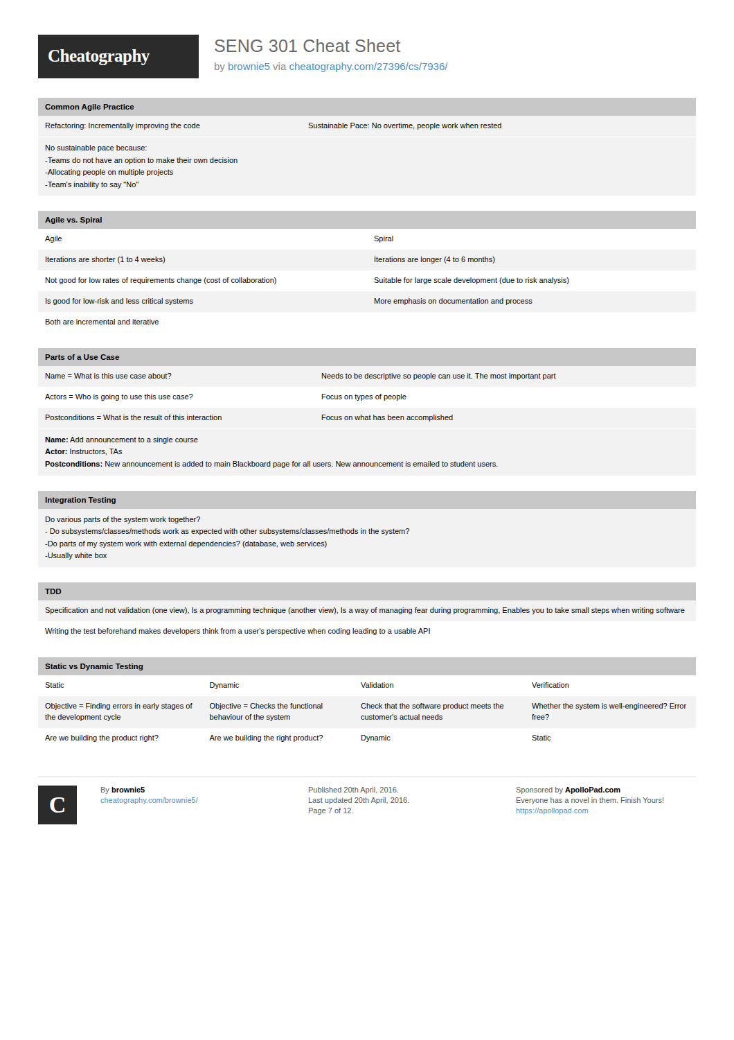Cheatography
SENG 301 Cheat Sheet
by brownie5 via cheatography.com/27396/cs/7936/
Common Agile Practice
| Refactoring: Incrementally improving the code | Sustainable Pace: No overtime, people work when rested |
| No sustainable pace because: -Teams do not have an option to make their own decision -Allocating people on multiple projects -Team's inability to say "No" |
Agile vs. Spiral
| Agile | Spiral |
| Iterations are shorter (1 to 4 weeks) | Iterations are longer (4 to 6 months) |
| Not good for low rates of requirements change (cost of collaboration) | Suitable for large scale development (due to risk analysis) |
| Is good for low-risk and less critical systems | More emphasis on documentation and process |
| Both are incremental and iterative |
Parts of a Use Case
| Name = What is this use case about? | Needs to be descriptive so people can use it. The most important part |
| Actors = Who is going to use this use case? | Focus on types of people |
| Postconditions = What is the result of this interaction | Focus on what has been accomplished |
| Name: Add announcement to a single course Actor: Instructors, TAs Postconditions: New announcement is added to main Blackboard page for all users. New announcement is emailed to student users. |
Integration Testing
| Do various parts of the system work together? - Do subsystems/classes/methods work as expected with other subsystems/classes/methods in the system? -Do parts of my system work with external dependencies? (database, web services) -Usually white box |
TDD
| Specification and not validation (one view), Is a programming technique (another view), Is a way of managing fear during programming, Enables you to take small steps when writing software |
| Writing the test beforehand makes developers think from a user's perspective when coding leading to a usable API |
Static vs Dynamic Testing
| Static | Dynamic | Validation | Verification |
| Objective = Finding errors in early stages of the development cycle | Objective = Checks the functional behaviour of the system | Check that the software product meets the customer's actual needs | Whether the system is well-engineered? Error free? |
| Are we building the product right? | Are we building the right product? | Dynamic | Static |
C
By brownie5
cheatography.com/brownie5/
Published 20th April, 2016.
Last updated 20th April, 2016.
Page 7 of 12.
Sponsored by ApolloPad.com
Everyone has a novel in them. Finish Yours!
https://apollopad.com